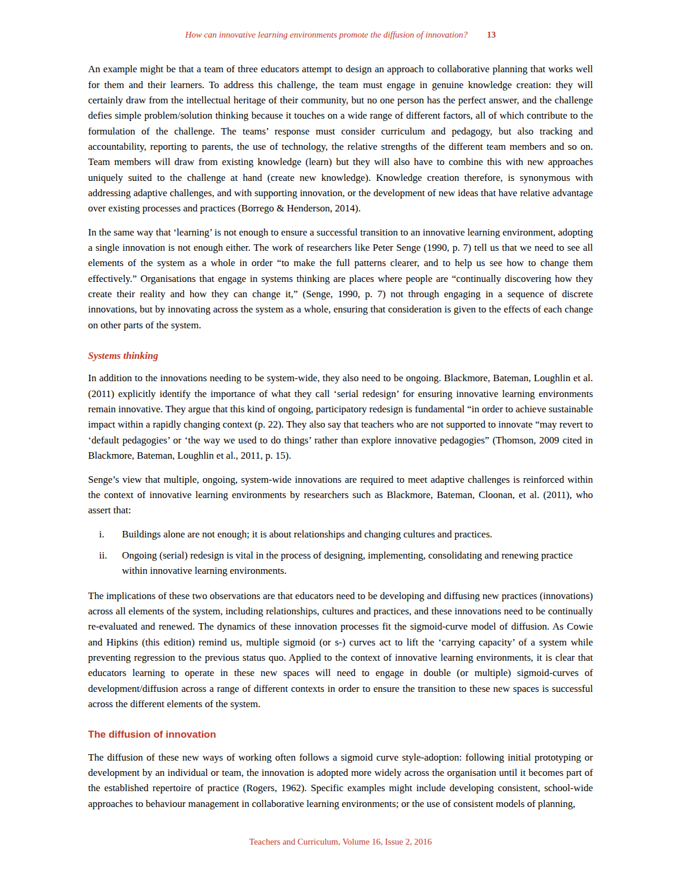How can innovative learning environments promote the diffusion of innovation? 13
An example might be that a team of three educators attempt to design an approach to collaborative planning that works well for them and their learners. To address this challenge, the team must engage in genuine knowledge creation: they will certainly draw from the intellectual heritage of their community, but no one person has the perfect answer, and the challenge defies simple problem/solution thinking because it touches on a wide range of different factors, all of which contribute to the formulation of the challenge. The teams’ response must consider curriculum and pedagogy, but also tracking and accountability, reporting to parents, the use of technology, the relative strengths of the different team members and so on. Team members will draw from existing knowledge (learn) but they will also have to combine this with new approaches uniquely suited to the challenge at hand (create new knowledge). Knowledge creation therefore, is synonymous with addressing adaptive challenges, and with supporting innovation, or the development of new ideas that have relative advantage over existing processes and practices (Borrego & Henderson, 2014).
In the same way that ‘learning’ is not enough to ensure a successful transition to an innovative learning environment, adopting a single innovation is not enough either. The work of researchers like Peter Senge (1990, p. 7) tell us that we need to see all elements of the system as a whole in order “to make the full patterns clearer, and to help us see how to change them effectively.” Organisations that engage in systems thinking are places where people are “continually discovering how they create their reality and how they can change it,” (Senge, 1990, p. 7) not through engaging in a sequence of discrete innovations, but by innovating across the system as a whole, ensuring that consideration is given to the effects of each change on other parts of the system.
Systems thinking
In addition to the innovations needing to be system-wide, they also need to be ongoing. Blackmore, Bateman, Loughlin et al. (2011) explicitly identify the importance of what they call ‘serial redesign’ for ensuring innovative learning environments remain innovative. They argue that this kind of ongoing, participatory redesign is fundamental “in order to achieve sustainable impact within a rapidly changing context (p. 22). They also say that teachers who are not supported to innovate “may revert to ‘default pedagogies’ or ‘the way we used to do things’ rather than explore innovative pedagogies” (Thomson, 2009 cited in Blackmore, Bateman, Loughlin et al., 2011, p. 15).
Senge’s view that multiple, ongoing, system-wide innovations are required to meet adaptive challenges is reinforced within the context of innovative learning environments by researchers such as Blackmore, Bateman, Cloonan, et al. (2011), who assert that:
Buildings alone are not enough; it is about relationships and changing cultures and practices.
Ongoing (serial) redesign is vital in the process of designing, implementing, consolidating and renewing practice within innovative learning environments.
The implications of these two observations are that educators need to be developing and diffusing new practices (innovations) across all elements of the system, including relationships, cultures and practices, and these innovations need to be continually re-evaluated and renewed. The dynamics of these innovation processes fit the sigmoid-curve model of diffusion. As Cowie and Hipkins (this edition) remind us, multiple sigmoid (or s-) curves act to lift the ‘carrying capacity’ of a system while preventing regression to the previous status quo. Applied to the context of innovative learning environments, it is clear that educators learning to operate in these new spaces will need to engage in double (or multiple) sigmoid-curves of development/diffusion across a range of different contexts in order to ensure the transition to these new spaces is successful across the different elements of the system.
The diffusion of innovation
The diffusion of these new ways of working often follows a sigmoid curve style-adoption: following initial prototyping or development by an individual or team, the innovation is adopted more widely across the organisation until it becomes part of the established repertoire of practice (Rogers, 1962). Specific examples might include developing consistent, school-wide approaches to behaviour management in collaborative learning environments; or the use of consistent models of planning,
Teachers and Curriculum, Volume 16, Issue 2, 2016